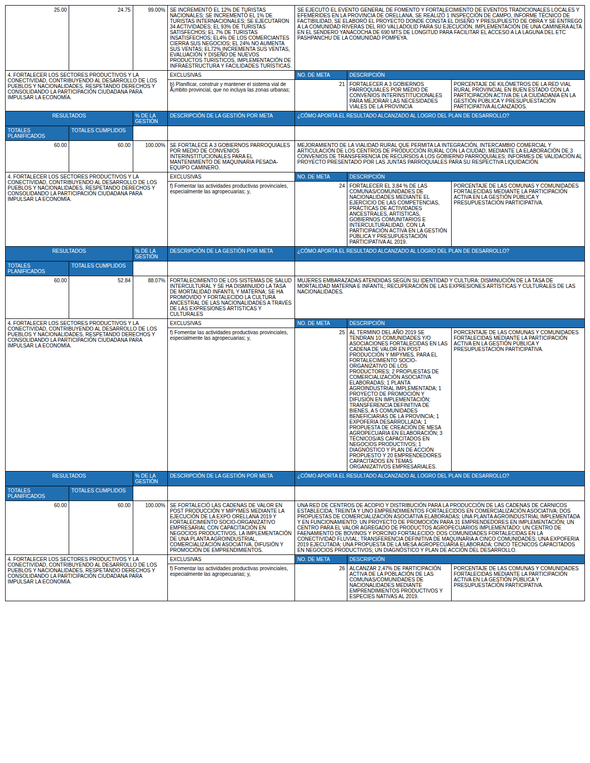| 25.00 | 24.75 | 99.00% | SE INCREMENTÓ EL 12% DE TURISTAS NACIONALES; SE INCREMENTÓ EL 1% DE TURISTAS INTERNACIONALES; SE EJECUTARON 34 ACTIVIDADES; EL 93% DE TURISTAS SATISFECHOS; EL 7% DE TURISTAS INSATISFECHOS; EL4% DE LOS COMERCIANTES CIERRA SUS NEGOCIOS; EL 24% NO AUMENTA SUS VENTAS; EL72% INCREMENTA SUS VENTAS, EVALUACIÓN Y DISEÑO DE NUEVOS PRODUCTOS TURÍSTICOS, IMPLEMENTACIÓN DE INFRAESTRUCTURA Y FACILIDADES TURÍSTICAS. | SE EJECUTÓ EL EVENTO GENERAL DE FOMENTO Y FORTALECIMIENTO DE EVENTOS TRADICIONALES LOCALES Y EFEMÉRIDES EN LA PROVINCIA DE ORELLANA, SE REALIZÓ 1 INSPECCIÓN DE CAMPO, INFORME TÉCNICO DE FACTIBILIDAD, SE ELABORÓ EL PROYECTO DONDE CONSTA EL DISEÑO Y PRESUPUESTO DE OBRA Y SE ENTREGO A LA COMUNIDAD RIVERAS DEL RÍO VALLADOLID PARA SU EJECUCIÓN, IMPLEMENTACIÓN DE UNA CAMINERA ALTA EN EL SENDERO YANACOCHA DE 690 MTS DE LONGITUD PARA FACILITAR EL ACCESO A LA LAGUNA DEL ETC PASHPANCHU DE LA COMUNIDAD POMPEYA. |
| 4. FORTALECER LOS SECTORES PRODUCTIVOS Y LA CONECTIVIDAD, CONTRIBUYENDO AL DESARROLLO DE LOS PUEBLOS Y NACIONALIDADES, RESPETANDO DERECHOS Y CONSOLIDANDO LA PARTICIPACIÓN CIUDADANA PARA IMPULSAR LA ECONOMÍA. | EXCLUSIVAS | NO. DE META | DESCRIPCIÓN |
| b) Planificar, construir y mantener el sistema vial de Ã¡mbito provincial, que no incluya las zonas urbanas; | 21 | FORTALECER A 3 GOBIERNOS PARROQUIALES POR MEDIO DE CONVENIOS INTERINSTITUCIONALES PARA MEJORAR LAS NECESIDADES VIALES DE LA PROVINCIA | PORCENTAJE DE KILÓMETROS DE LA RED VIAL RURAL PROVINCIAL EN BUEN ESTADO CON LA PARTICIPACIÓN ACTIVA DE LA CIUDADANÍA EN LA GESTIÓN PÚBLICA Y PRESUPUESTACIÓN PARTICIPATIVA ALCANZADOS. |
| RESULTADOS | % DE LA GESTIÓN | DESCRIPCIÓN DE LA GESTIÓN POR META | ¿CÓMO APORTA EL RESULTADO ALCANZADO AL LOGRO DEL PLAN DE DESARROLLO? |
| TOTALES PLANIFICADOS | TOTALES CUMPLIDOS | | | |
| 60.00 | 60.00 | 100.00% | SE FORTALECE A 3 GOBIERNOS PARROQUIALES POR MEDIO DE CONVENIOS INTERINSTITUCIONALES PARA EL MANTENIMIENTO DE MAQUINARIA PESADA-EQUIPO CAMINERO. | MEJORAMIENTO DE LA VIALIDAD RURAL QUE PERMITA LA INTEGRACIÓN, INTERCAMBIO COMERCIAL Y ARTICULACIÓN DE LOS CENTROS DE PRODUCCIÓN RURAL CON LA CIUDAD, MEDIANTE LA ELABORACIÓN DE 3 CONVENIOS DE TRANSFERENCIA DE RECURSOS A LOS GOBIERNO PARROQUIALES; INFORMES DE VALIDACIÓN AL PROYECTO PRESENTADO POR LAS JUNTAS PARROQUIALES PARA SU RESPECTIVA LIQUIDACIÓN. |
| 4. FORTALECER LOS SECTORES PRODUCTIVOS Y LA CONECTIVIDAD, CONTRIBUYENDO AL DESARROLLO DE LOS PUEBLOS Y NACIONALIDADES, RESPETANDO DERECHOS Y CONSOLIDANDO LA PARTICIPACIÓN CIUDADANA PARA IMPULSAR LA ECONOMÍA. | EXCLUSIVAS | NO. DE META | DESCRIPCIÓN |
| f) Fomentar las actividades productivas provinciales, especialmente las agropecuarias; y, | 24 | FORTALECER EL 3,84 % DE LAS COMUNAS/COMUNIDADES DE NACIONALIDADES MEDIANTE EL EJERCICIO DE LAS COMPETENCIAS, PRÁCTICAS DE ACTIVIDADES ANCESTRALES, ARTÍSTICAS, GOBIERNOS COMUNITARIOS E INTERCULTURALIDAD, CON LA PARTICIPACIÓN ACTIVA EN LA GESTIÓN PÚBLICA Y PRESUPUESTACIÓN PARTICIPATIVA AL 2019. | PORCENTAJE DE LAS COMUNAS Y COMUNIDADES FORTALECIDAS MEDIANTE LA PARTICIPACIÓN ACTIVA EN LA GESTIÓN PÚBLICA Y PRESUPUESTACIÓN PARTICIPATIVA. |
| RESULTADOS | % DE LA GESTIÓN | DESCRIPCIÓN DE LA GESTIÓN POR META | ¿CÓMO APORTA EL RESULTADO ALCANZADO AL LOGRO DEL PLAN DE DESARROLLO? |
| TOTALES PLANIFICADOS | TOTALES CUMPLIDOS | | | |
| 60.00 | 52.84 | 88.07% | FORTALECIMIENTO DE LOS SISTEMAS DE SALUD INTERCULTURAL Y SE HA DISMINUIDO LA TASA DE MORTALIDAD INFANTIL Y MATERNA; SE HA PROMOVIDO Y FORTALECIDO LA CULTURA ANCESTRAL DE LAS NACIONALIDADES A TRAVÉS DE LAS EXPRESIONES ARTÍSTICAS Y CULTURALES | MUJERES EMBARAZADAS ATENDIDAS SEGÚN SU IDENTIDAD Y CULTURA; DISMINUCIÓN DE LA TASA DE MORTALIDAD MATERNA E INFANTIL; RECUPERACIÓN DE LAS EXPRESIONES ARTÍSTICAS Y CULTURALES DE LAS NACIONALIDADES. |
| 4. FORTALECER LOS SECTORES PRODUCTIVOS Y LA CONECTIVIDAD, CONTRIBUYENDO AL DESARROLLO DE LOS PUEBLOS Y NACIONALIDADES, RESPETANDO DERECHOS Y CONSOLIDANDO LA PARTICIPACIÓN CIUDADANA PARA IMPULSAR LA ECONOMÍA. | EXCLUSIVAS | NO. DE META | DESCRIPCIÓN |
| f) Fomentar las actividades productivas provinciales, especialmente las agropecuarias; y, | 25 | AL TERMINO DEL AÑO 2019 SE TENDRAN 10 COMUNIDADES Y/O ASOCIACIONES FORTALECIDAS EN LAS CADENA DE VALOR EN POST PRODUCCIÓN Y MIPYMES, PARA EL FORTALECIMIENTO SOCIO-ORGANIZATIVO DE LOS PRODUCTORES; 2 PROPUESTAS DE COMERCIALIZACIÓN ASOCIATIVA ELABORADAS; 1 PLANTA AGROINDUSTRIAL IMPLEMENTADA; 1 PROYECTO DE PROMOCIÓN Y DIFUSIÓN EN IMPLEMENTACIÓN; TRANSFERENCIA DEFINITIVA DE BIENES, A 5 COMUNIDADES BENEFICIARIAS DE LA PROVINCIA; 1 EXPOFERIA DESARROLLADA; 1 PROPUESTA DE CREACIÓN DE MESA AGROPECUARIA EN ELABORACIÓN; 3 TÉCNICOS/AS CAPACITADOS EN NEGOCIOS PRODUCTIVOS; 1 DIAGNÓSTICO Y PLAN DE ACCIÓN PROPUESTO Y 20 EMPRENDEDORES CAPACITADOS EN TEMAS ORGANIZATIVOS EMPRESARIALES. | PORCENTAJE DE LAS COMUNAS Y COMUNIDADES FORTALECIDAS MEDIANTE LA PARTICIPACIÓN ACTIVA EN LA GESTIÓN PÚBLICA Y PRESUPUESTACIÓN PARTICIPATIVA. |
| RESULTADOS | % DE LA GESTIÓN | DESCRIPCIÓN DE LA GESTIÓN POR META | ¿CÓMO APORTA EL RESULTADO ALCANZADO AL LOGRO DEL PLAN DE DESARROLLO? |
| TOTALES PLANIFICADOS | TOTALES CUMPLIDOS | | | |
| 60.00 | 60.00 | 100.00% | SE FORTALECIÓ LAS CADENAS DE VALOR EN POST PRODUCCIÓN Y MIPYMES MEDIANTE LA EJECUCIÓN DE LA EXPO ORELLANA 2019 Y FORTALECIMIENTO SOCIO-ORGANIZATIVO EMPRESARIAL CON CAPACITACIÓN EN NEGOCIOS PRODUCTIVOS, LA IMPLEMENTACIÓN DE UNA PLANTA AGROINDUSTRIAL, COMERCIALIZACIÓN ASOCIATIVA, DIFUSIÓN Y PROMOCIÓN DE EMPRENDIMIENTOS. | UNA RED DE CENTROS DE ACOPIO Y DISTRIBUCIÓN PARA LA PRODUCCIÓN DE LAS CADENAS DE CÁRNICOS ESTABLECIDA; TREINTA Y UNO EMPRENDIMIENTOS FORTALECIDOS EN COMERCIALIZACIÓN ASOCIATIVA; DOS PROPUESTAS DE COMERCIALIZACIÓN ASOCIATIVA ELABORADAS; UNA PLANTA AGROINDUSTRIAL IMPLEMENTADA Y EN FUNCIONAMIENTO; UN PROYECTO DE PROMOCIÓN PARA 31 EMPRENDEDORES EN IMPLEMENTACIÓN; UN CENTRO PARA EL VALOR AGREGADO DE PRODUCTOS AGROPECUARIOS IMPLEMENTADO; UN CENTRO DE FAENAMIENTO DE BOVINOS Y PORCINO FORTALECIDO; DOS COMUNIDADES FORTALECIDAS EN LA CONECTIVIDAD FLUVIAL; TRANSFERENCIA DEFINITIVA DE MAQUINARIA A CINCO COMUNIDADES; UNA EXPOFERIA 2019 EJECUTADA; UNA PROPUESTA DE LA MESA AGROPECUARIA ELABORADA; CINCO TÉCNICOS CAPACITADOS EN NEGOCIOS PRODUCTIVOS; UN DIAGNÓSTICO Y PLAN DE ACCIÓN DEL DESARROLLO. |
| 4. FORTALECER LOS SECTORES PRODUCTIVOS Y LA CONECTIVIDAD, CONTRIBUYENDO AL DESARROLLO DE LOS PUEBLOS Y NACIONALIDADES, RESPETANDO DERECHOS Y CONSOLIDANDO LA PARTICIPACIÓN CIUDADANA PARA IMPULSAR LA ECONOMÍA. | EXCLUSIVAS | NO. DE META | DESCRIPCIÓN |
| f) Fomentar las actividades productivas provinciales, especialmente las agropecuarias; y, | 26 | ALCANZAR 2,47% DE PARTICIPACIÓN ACTIVA DE LA POBLACIÓN DE LAS COMUNAS/COMUNIDADES DE NACIONALIDADES MEDIANTE EMPRENDIMIENTOS PRODUCTIVOS Y ESPECIES NATIVAS AL 2019. | PORCENTAJE DE LAS COMUNAS Y COMUNIDADES FORTALECIDAS MEDIANTE LA PARTICIPACIÓN ACTIVA EN LA GESTIÓN PÚBLICA Y PRESUPUESTACIÓN PARTICIPATIVA. |